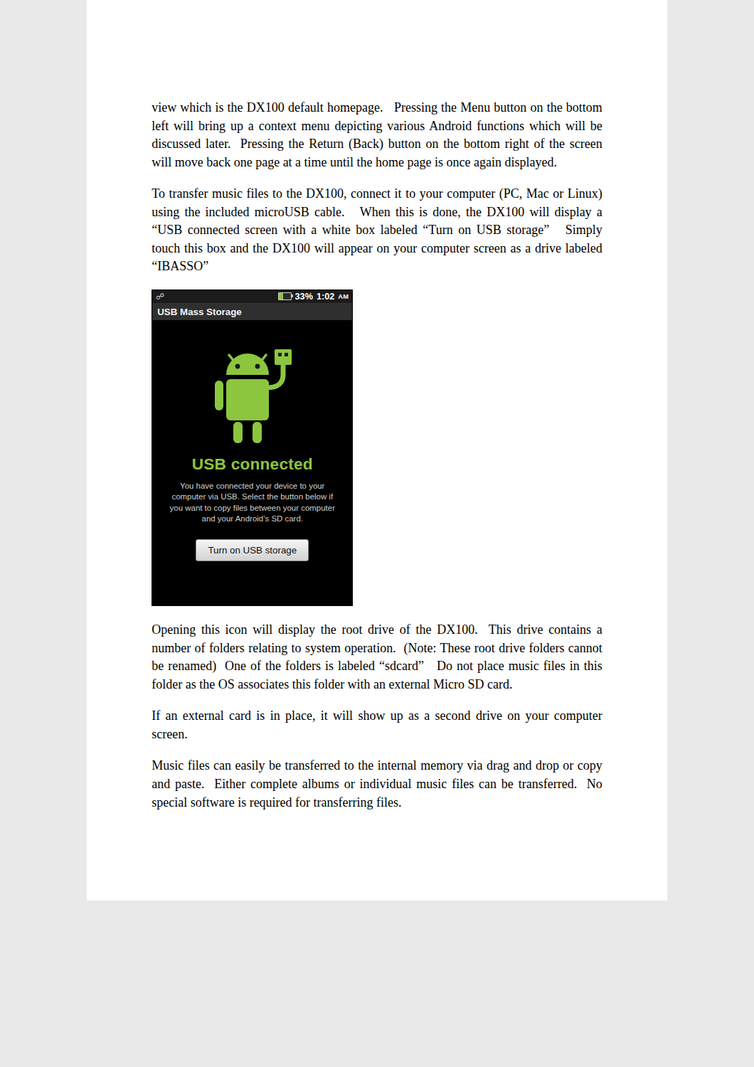view which is the DX100 default homepage. Pressing the Menu button on the bottom left will bring up a context menu depicting various Android functions which will be discussed later. Pressing the Return (Back) button on the bottom right of the screen will move back one page at a time until the home page is once again displayed.
To transfer music files to the DX100, connect it to your computer (PC, Mac or Linux) using the included microUSB cable. When this is done, the DX100 will display a “USB connected screen with a white box labeled “Turn on USB storage” Simply touch this box and the DX100 will appear on your computer screen as a drive labeled “IBASSO”
☍
33% 1:02 AM
USB Mass Storage
USB connected
You have connected your device to your computer via USB. Select the button below if you want to copy files between your computer and your Android’s SD card.
Turn on USB storage
Opening this icon will display the root drive of the DX100. This drive contains a number of folders relating to system operation. (Note: These root drive folders cannot be renamed) One of the folders is labeled “sdcard” Do not place music files in this folder as the OS associates this folder with an external Micro SD card.
If an external card is in place, it will show up as a second drive on your computer screen.
Music files can easily be transferred to the internal memory via drag and drop or copy and paste. Either complete albums or individual music files can be transferred. No special software is required for transferring files.